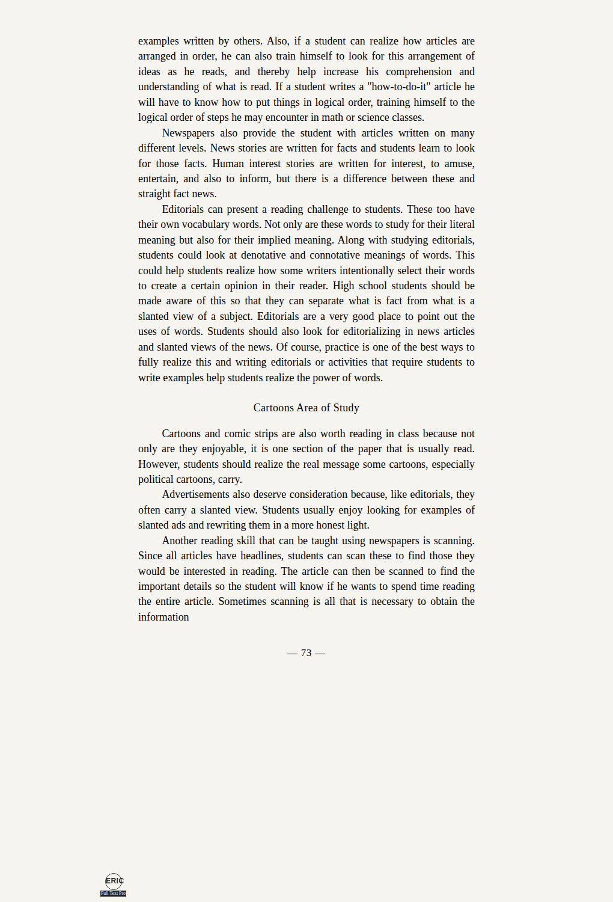examples written by others. Also, if a student can realize how articles are arranged in order, he can also train himself to look for this arrangement of ideas as he reads, and thereby help increase his comprehension and understanding of what is read. If a student writes a "how-to-do-it" article he will have to know how to put things in logical order, training himself to the logical order of steps he may encounter in math or science classes.
Newspapers also provide the student with articles written on many different levels. News stories are written for facts and students learn to look for those facts. Human interest stories are written for interest, to amuse, entertain, and also to inform, but there is a difference between these and straight fact news.
Editorials can present a reading challenge to students. These too have their own vocabulary words. Not only are these words to study for their literal meaning but also for their implied meaning. Along with studying editorials, students could look at denotative and connotative meanings of words. This could help students realize how some writers intentionally select their words to create a certain opinion in their reader. High school students should be made aware of this so that they can separate what is fact from what is a slanted view of a subject. Editorials are a very good place to point out the uses of words. Students should also look for editorializing in news articles and slanted views of the news. Of course, practice is one of the best ways to fully realize this and writing editorials or activities that require students to write examples help students realize the power of words.
Cartoons Area of Study
Cartoons and comic strips are also worth reading in class because not only are they enjoyable, it is one section of the paper that is usually read. However, students should realize the real message some cartoons, especially political cartoons, carry.
Advertisements also deserve consideration because, like editorials, they often carry a slanted view. Students usually enjoy looking for examples of slanted ads and rewriting them in a more honest light.
Another reading skill that can be taught using newspapers is scanning. Since all articles have headlines, students can scan these to find those they would be interested in reading. The article can then be scanned to find the important details so the student will know if he wants to spend time reading the entire article. Sometimes scanning is all that is necessary to obtain the information
— 73 —
ERIC Full Text Provided by ERIC